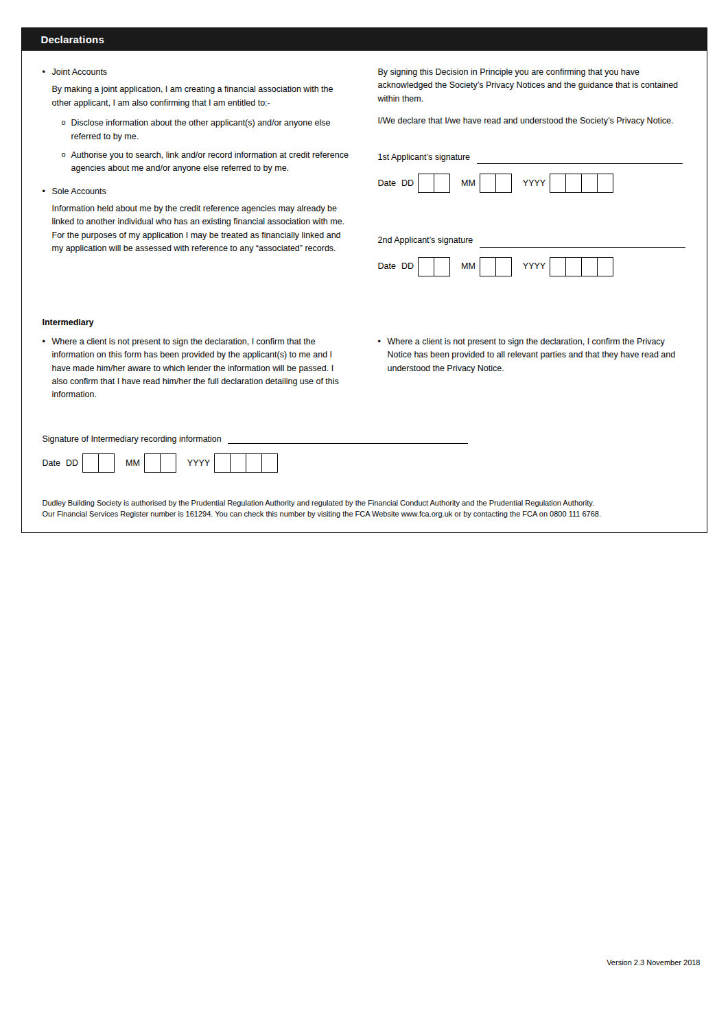Declarations
Joint Accounts
By making a joint application, I am creating a financial association with the other applicant, I am also confirming that I am entitled to:-
Disclose information about the other applicant(s) and/or anyone else referred to by me.
Authorise you to search, link and/or record information at credit reference agencies about me and/or anyone else referred to by me.
Sole Accounts
Information held about me by the credit reference agencies may already be linked to another individual who has an existing financial association with me. For the purposes of my application I may be treated as financially linked and my application will be assessed with reference to any “associated” records.
By signing this Decision in Principle you are confirming that you have acknowledged the Society’s Privacy Notices and the guidance that is contained within them.
I/We declare that I/we have read and understood the Society’s Privacy Notice.
1st Applicant’s signature
Date DD MM YYYY
2nd Applicant’s signature
Date DD MM YYYY
Intermediary
Where a client is not present to sign the declaration, I confirm that the information on this form has been provided by the applicant(s) to me and I have made him/her aware to which lender the information will be passed. I also confirm that I have read him/her the full declaration detailing use of this information.
Where a client is not present to sign the declaration, I confirm the Privacy Notice has been provided to all relevant parties and that they have read and understood the Privacy Notice.
Signature of Intermediary recording information
Date DD MM YYYY
Dudley Building Society is authorised by the Prudential Regulation Authority and regulated by the Financial Conduct Authority and the Prudential Regulation Authority.
Our Financial Services Register number is 161294. You can check this number by visiting the FCA Website www.fca.org.uk or by contacting the FCA on 0800 111 6768.
Version 2.3 November 2018